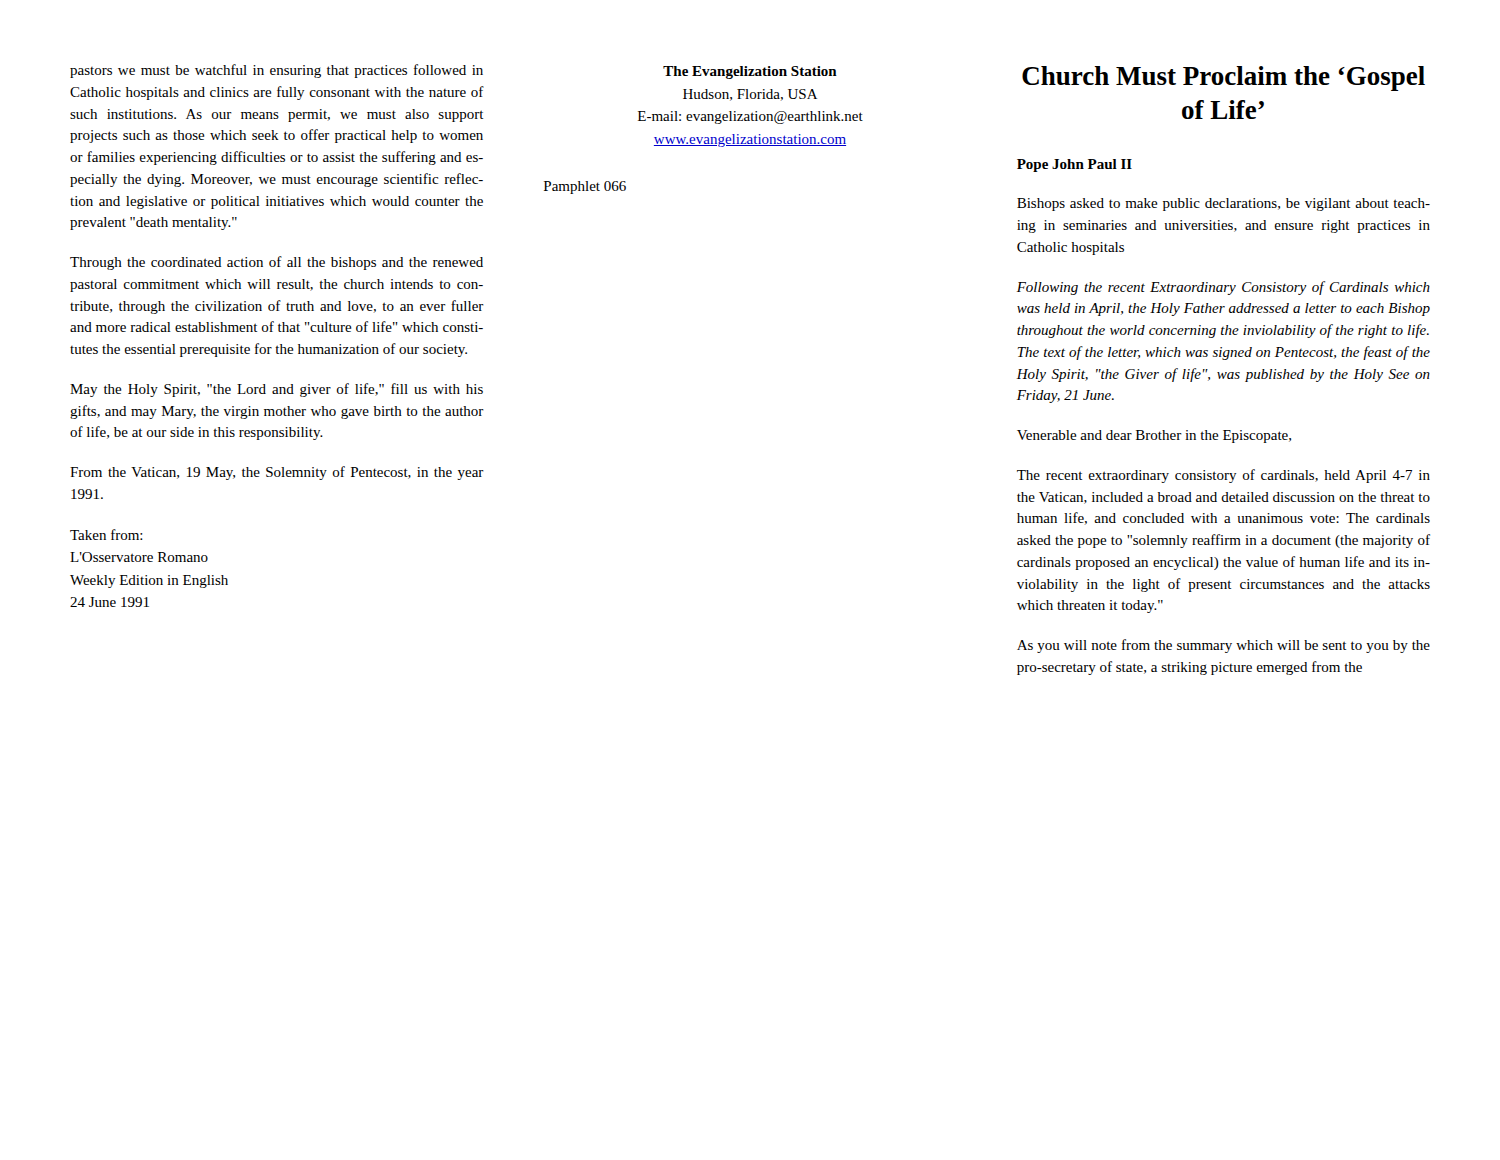pastors we must be watchful in ensuring that practices followed in Catholic hospitals and clinics are fully consonant with the nature of such institutions. As our means permit, we must also support projects such as those which seek to offer practical help to women or families experiencing difficulties or to assist the suffering and especially the dying. Moreover, we must encourage scientific reflection and legislative or political initiatives which would counter the prevalent "death mentality."
Through the coordinated action of all the bishops and the renewed pastoral commitment which will result, the church intends to contribute, through the civilization of truth and love, to an ever fuller and more radical establishment of that "culture of life" which constitutes the essential prerequisite for the humanization of our society.
May the Holy Spirit, "the Lord and giver of life," fill us with his gifts, and may Mary, the virgin mother who gave birth to the author of life, be at our side in this responsibility.
From the Vatican, 19 May, the Solemnity of Pentecost, in the year 1991.
Taken from:
L'Osservatore Romano
Weekly Edition in English
24 June 1991
The Evangelization Station
Hudson, Florida, USA
E-mail: evangelization@earthlink.net
www.evangelizationstation.com
Pamphlet 066
Church Must Proclaim the ‘Gospel of Life’
Pope John Paul II
Bishops asked to make public declarations, be vigilant about teaching in seminaries and universities, and ensure right practices in Catholic hospitals
Following the recent Extraordinary Consistory of Cardinals which was held in April, the Holy Father addressed a letter to each Bishop throughout the world concerning the inviolability of the right to life. The text of the letter, which was signed on Pentecost, the feast of the Holy Spirit, "the Giver of life", was published by the Holy See on Friday, 21 June.
Venerable and dear Brother in the Episcopate,
The recent extraordinary consistory of cardinals, held April 4-7 in the Vatican, included a broad and detailed discussion on the threat to human life, and concluded with a unanimous vote: The cardinals asked the pope to "solemnly reaffirm in a document (the majority of cardinals proposed an encyclical) the value of human life and its inviolability in the light of present circumstances and the attacks which threaten it today."
As you will note from the summary which will be sent to you by the pro-secretary of state, a striking picture emerged from the